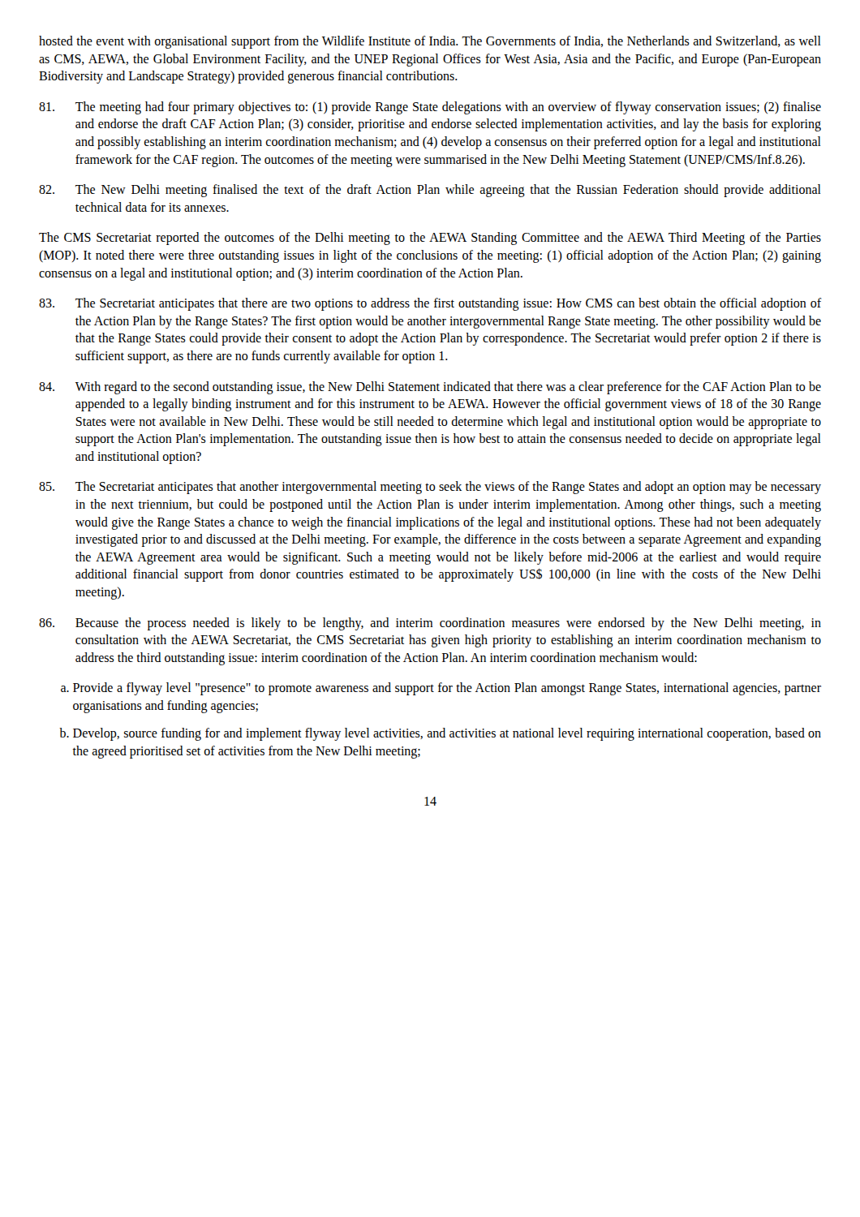hosted the event with organisational support from the Wildlife Institute of India. The Governments of India, the Netherlands and Switzerland, as well as CMS, AEWA, the Global Environment Facility, and the UNEP Regional Offices for West Asia, Asia and the Pacific, and Europe (Pan-European Biodiversity and Landscape Strategy) provided generous financial contributions.
81.
The meeting had four primary objectives to: (1) provide Range State delegations with an overview of flyway conservation issues; (2) finalise and endorse the draft CAF Action Plan; (3) consider, prioritise and endorse selected implementation activities, and lay the basis for exploring and possibly establishing an interim coordination mechanism; and (4) develop a consensus on their preferred option for a legal and institutional framework for the CAF region. The outcomes of the meeting were summarised in the New Delhi Meeting Statement (UNEP/CMS/Inf.8.26).
82.
The New Delhi meeting finalised the text of the draft Action Plan while agreeing that the Russian Federation should provide additional technical data for its annexes.
The CMS Secretariat reported the outcomes of the Delhi meeting to the AEWA Standing Committee and the AEWA Third Meeting of the Parties (MOP). It noted there were three outstanding issues in light of the conclusions of the meeting: (1) official adoption of the Action Plan; (2) gaining consensus on a legal and institutional option; and (3) interim coordination of the Action Plan.
83.
The Secretariat anticipates that there are two options to address the first outstanding issue: How CMS can best obtain the official adoption of the Action Plan by the Range States? The first option would be another intergovernmental Range State meeting. The other possibility would be that the Range States could provide their consent to adopt the Action Plan by correspondence. The Secretariat would prefer option 2 if there is sufficient support, as there are no funds currently available for option 1.
84.
With regard to the second outstanding issue, the New Delhi Statement indicated that there was a clear preference for the CAF Action Plan to be appended to a legally binding instrument and for this instrument to be AEWA. However the official government views of 18 of the 30 Range States were not available in New Delhi. These would be still needed to determine which legal and institutional option would be appropriate to support the Action Plan's implementation. The outstanding issue then is how best to attain the consensus needed to decide on appropriate legal and institutional option?
85.
The Secretariat anticipates that another intergovernmental meeting to seek the views of the Range States and adopt an option may be necessary in the next triennium, but could be postponed until the Action Plan is under interim implementation. Among other things, such a meeting would give the Range States a chance to weigh the financial implications of the legal and institutional options. These had not been adequately investigated prior to and discussed at the Delhi meeting. For example, the difference in the costs between a separate Agreement and expanding the AEWA Agreement area would be significant. Such a meeting would not be likely before mid-2006 at the earliest and would require additional financial support from donor countries estimated to be approximately US$ 100,000 (in line with the costs of the New Delhi meeting).
86.
Because the process needed is likely to be lengthy, and interim coordination measures were endorsed by the New Delhi meeting, in consultation with the AEWA Secretariat, the CMS Secretariat has given high priority to establishing an interim coordination mechanism to address the third outstanding issue: interim coordination of the Action Plan. An interim coordination mechanism would:
Provide a flyway level "presence" to promote awareness and support for the Action Plan amongst Range States, international agencies, partner organisations and funding agencies;
Develop, source funding for and implement flyway level activities, and activities at national level requiring international cooperation, based on the agreed prioritised set of activities from the New Delhi meeting;
14